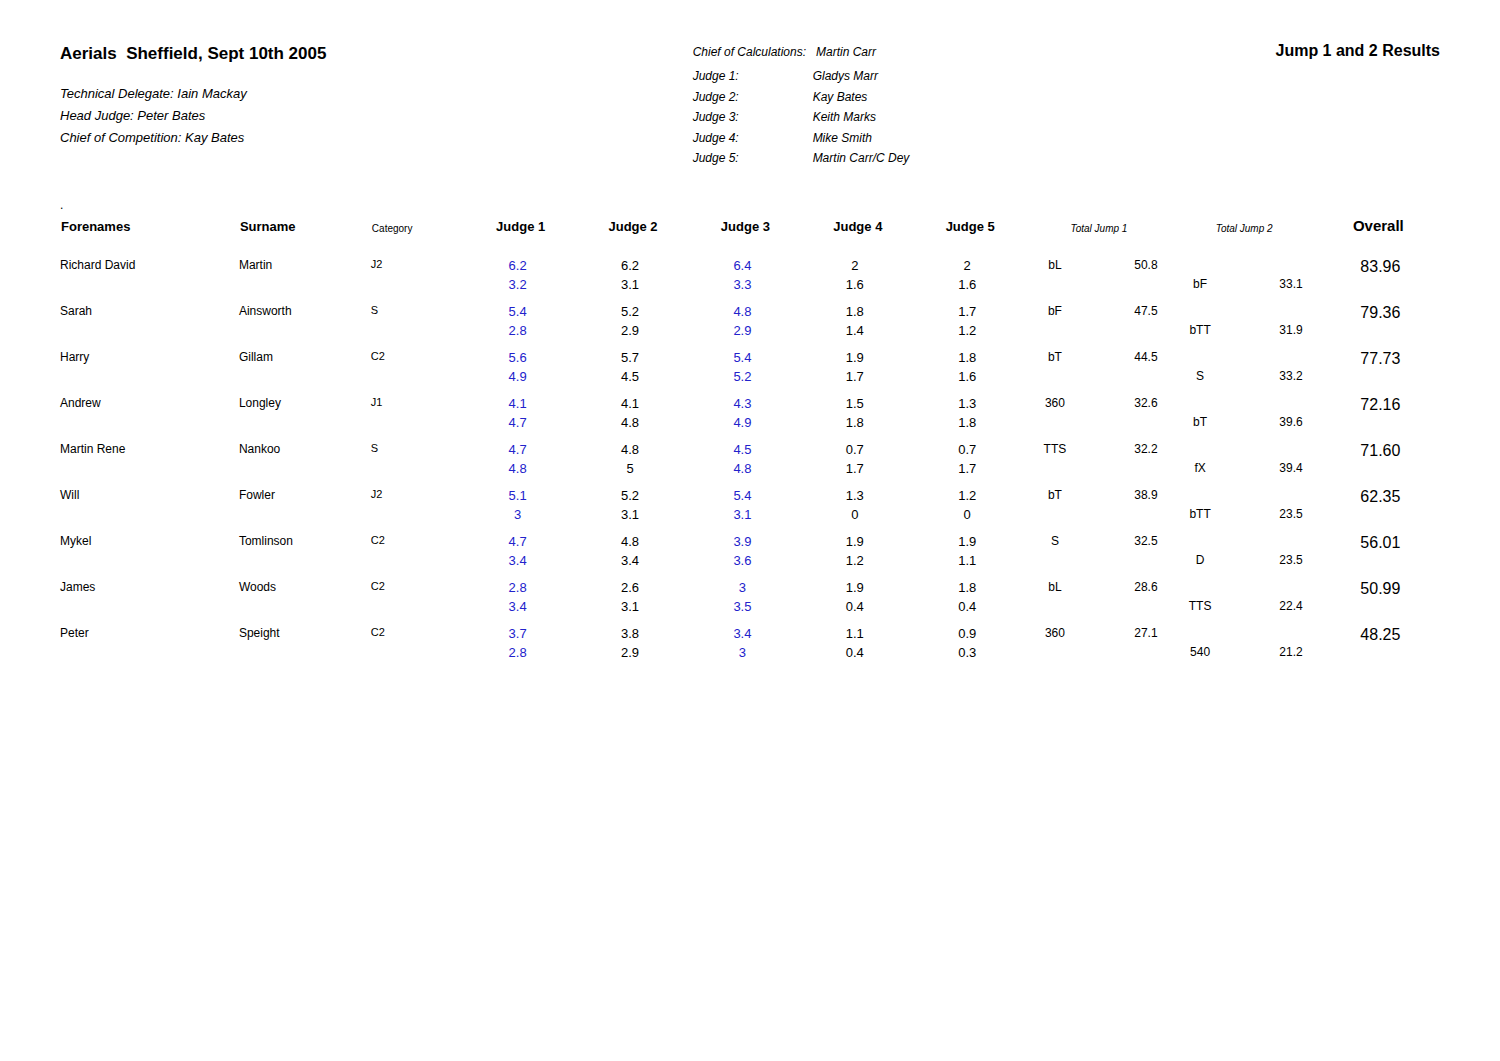Aerials Sheffield, Sept 10th 2005
Technical Delegate: Iain Mackay
Head Judge: Peter Bates
Chief of Competition: Kay Bates
Chief of Calculations: Martin Carr
Judge 1: Gladys Marr
Judge 2: Kay Bates
Judge 3: Keith Marks
Judge 4: Mike Smith
Judge 5: Martin Carr/C Dey
Jump 1 and 2 Results
.
| Forenames | Surname | Category | Judge 1 | Judge 2 | Judge 3 | Judge 4 | Judge 5 | Total Jump 1 | Total Jump 2 | Overall |
| --- | --- | --- | --- | --- | --- | --- | --- | --- | --- | --- |
| Richard David | Martin | J2 | 6.2 | 6.2 | 6.4 | 2 | 2 | bL | 50.8 | | | 83.96 |
| | | | 3.2 | 3.1 | 3.3 | 1.6 | 1.6 | | | bF | 33.1 |
| Sarah | Ainsworth | S | 5.4 | 5.2 | 4.8 | 1.8 | 1.7 | bF | 47.5 | | | 79.36 |
| | | | 2.8 | 2.9 | 2.9 | 1.4 | 1.2 | | | bTT | 31.9 |
| Harry | Gillam | C2 | 5.6 | 5.7 | 5.4 | 1.9 | 1.8 | bT | 44.5 | | | 77.73 |
| | | | 4.9 | 4.5 | 5.2 | 1.7 | 1.6 | | | S | 33.2 |
| Andrew | Longley | J1 | 4.1 | 4.1 | 4.3 | 1.5 | 1.3 | 360 | 32.6 | | | 72.16 |
| | | | 4.7 | 4.8 | 4.9 | 1.8 | 1.8 | | | bT | 39.6 |
| Martin Rene | Nankoo | S | 4.7 | 4.8 | 4.5 | 0.7 | 0.7 | TTS | 32.2 | | | 71.60 |
| | | | 4.8 | 5 | 4.8 | 1.7 | 1.7 | | | fX | 39.4 |
| Will | Fowler | J2 | 5.1 | 5.2 | 5.4 | 1.3 | 1.2 | bT | 38.9 | | | 62.35 |
| | | | 3 | 3.1 | 3.1 | 0 | 0 | | | bTT | 23.5 |
| Mykel | Tomlinson | C2 | 4.7 | 4.8 | 3.9 | 1.9 | 1.9 | S | 32.5 | | | 56.01 |
| | | | 3.4 | 3.4 | 3.6 | 1.2 | 1.1 | | | D | 23.5 |
| James | Woods | C2 | 2.8 | 2.6 | 3 | 1.9 | 1.8 | bL | 28.6 | | | 50.99 |
| | | | 3.4 | 3.1 | 3.5 | 0.4 | 0.4 | | | TTS | 22.4 |
| Peter | Speight | C2 | 3.7 | 3.8 | 3.4 | 1.1 | 0.9 | 360 | 27.1 | | | 48.25 |
| | | | 2.8 | 2.9 | 3 | 0.4 | 0.3 | | | 540 | 21.2 |